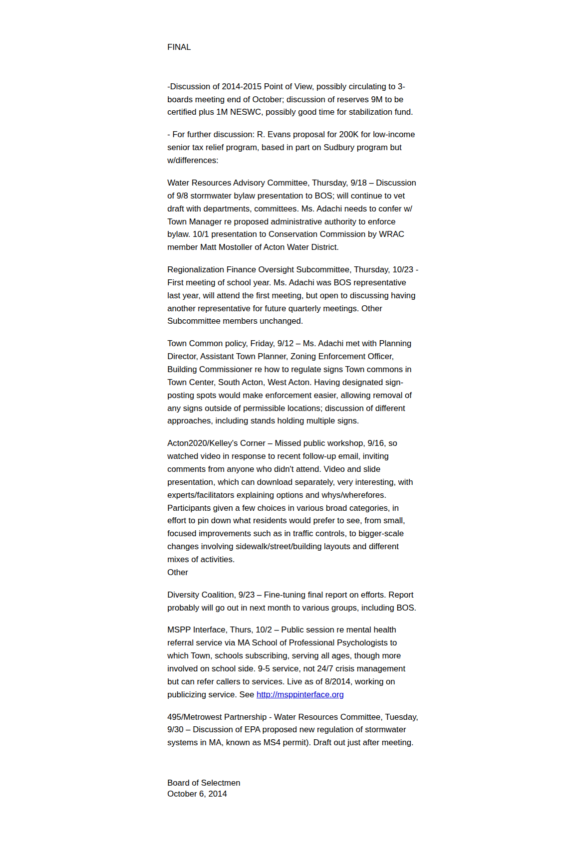FINAL
-Discussion of 2014-2015 Point of View, possibly circulating to 3-boards meeting end of October; discussion of reserves 9M to be certified plus 1M NESWC, possibly good time for stabilization fund.
- For further discussion: R. Evans proposal for 200K for low-income senior tax relief program, based in part on Sudbury program but w/differences:
Water Resources Advisory Committee, Thursday, 9/18 – Discussion of 9/8 stormwater bylaw presentation to BOS; will continue to vet draft with departments, committees. Ms. Adachi needs to confer w/ Town Manager re proposed administrative authority to enforce bylaw. 10/1 presentation to Conservation Commission by WRAC member Matt Mostoller of Acton Water District.
Regionalization Finance Oversight Subcommittee, Thursday, 10/23 - First meeting of school year. Ms. Adachi was BOS representative last year, will attend the first meeting, but open to discussing having another representative for future quarterly meetings. Other Subcommittee members unchanged.
Town Common policy, Friday, 9/12 – Ms. Adachi met with Planning Director, Assistant Town Planner, Zoning Enforcement Officer, Building Commissioner re how to regulate signs Town commons in Town Center, South Acton, West Acton. Having designated sign-posting spots would make enforcement easier, allowing removal of any signs outside of permissible locations; discussion of different approaches, including stands holding multiple signs.
Acton2020/Kelley's Corner – Missed public workshop, 9/16, so watched video in response to recent follow-up email, inviting comments from anyone who didn't attend. Video and slide presentation, which can download separately, very interesting, with experts/facilitators explaining options and whys/wherefores. Participants given a few choices in various broad categories, in effort to pin down what residents would prefer to see, from small, focused improvements such as in traffic controls, to bigger-scale changes involving sidewalk/street/building layouts and different mixes of activities.
Other
Diversity Coalition, 9/23 – Fine-tuning final report on efforts. Report probably will go out in next month to various groups, including BOS.
MSPP Interface, Thurs, 10/2 – Public session re mental health referral service via MA School of Professional Psychologists to which Town, schools subscribing, serving all ages, though more involved on school side. 9-5 service, not 24/7 crisis management but can refer callers to services. Live as of 8/2014, working on publicizing service. See http://msppinterface.org
495/Metrowest Partnership - Water Resources Committee, Tuesday, 9/30 – Discussion of EPA proposed new regulation of stormwater systems in MA, known as MS4 permit). Draft out just after meeting.
Board of Selectmen
October 6, 2014